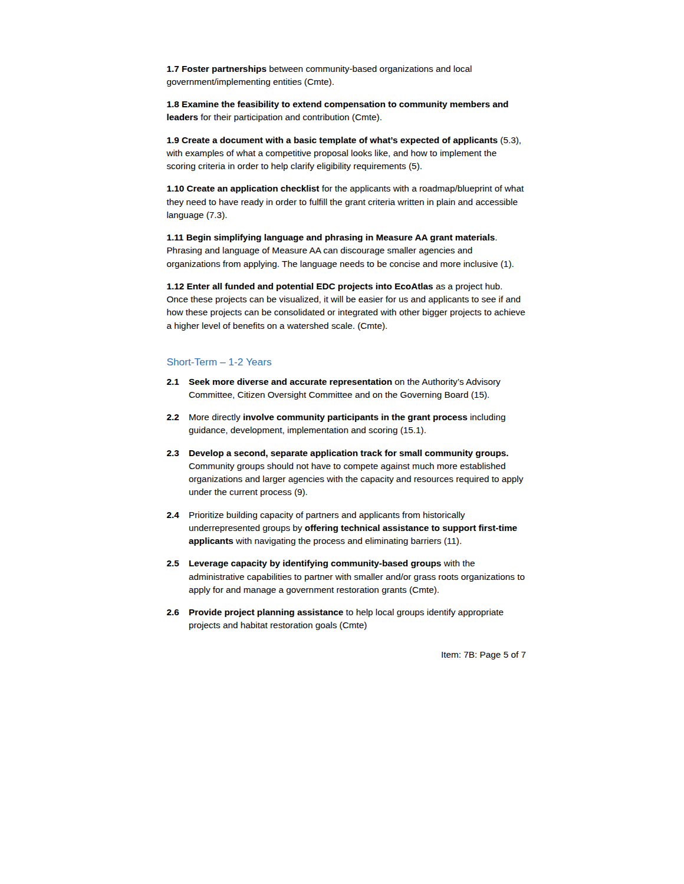1.7 Foster partnerships between community-based organizations and local government/implementing entities (Cmte).
1.8 Examine the feasibility to extend compensation to community members and leaders for their participation and contribution (Cmte).
1.9 Create a document with a basic template of what’s expected of applicants (5.3), with examples of what a competitive proposal looks like, and how to implement the scoring criteria in order to help clarify eligibility requirements (5).
1.10 Create an application checklist for the applicants with a roadmap/blueprint of what they need to have ready in order to fulfill the grant criteria written in plain and accessible language (7.3).
1.11 Begin simplifying language and phrasing in Measure AA grant materials. Phrasing and language of Measure AA can discourage smaller agencies and organizations from applying. The language needs to be concise and more inclusive (1).
1.12 Enter all funded and potential EDC projects into EcoAtlas as a project hub. Once these projects can be visualized, it will be easier for us and applicants to see if and how these projects can be consolidated or integrated with other bigger projects to achieve a higher level of benefits on a watershed scale. (Cmte).
Short-Term – 1-2 Years
2.1 Seek more diverse and accurate representation on the Authority’s Advisory Committee, Citizen Oversight Committee and on the Governing Board (15).
2.2 More directly involve community participants in the grant process including guidance, development, implementation and scoring (15.1).
2.3 Develop a second, separate application track for small community groups. Community groups should not have to compete against much more established organizations and larger agencies with the capacity and resources required to apply under the current process (9).
2.4 Prioritize building capacity of partners and applicants from historically underrepresented groups by offering technical assistance to support first-time applicants with navigating the process and eliminating barriers (11).
2.5 Leverage capacity by identifying community-based groups with the administrative capabilities to partner with smaller and/or grass roots organizations to apply for and manage a government restoration grants (Cmte).
2.6 Provide project planning assistance to help local groups identify appropriate projects and habitat restoration goals (Cmte)
Item: 7B: Page 5 of 7